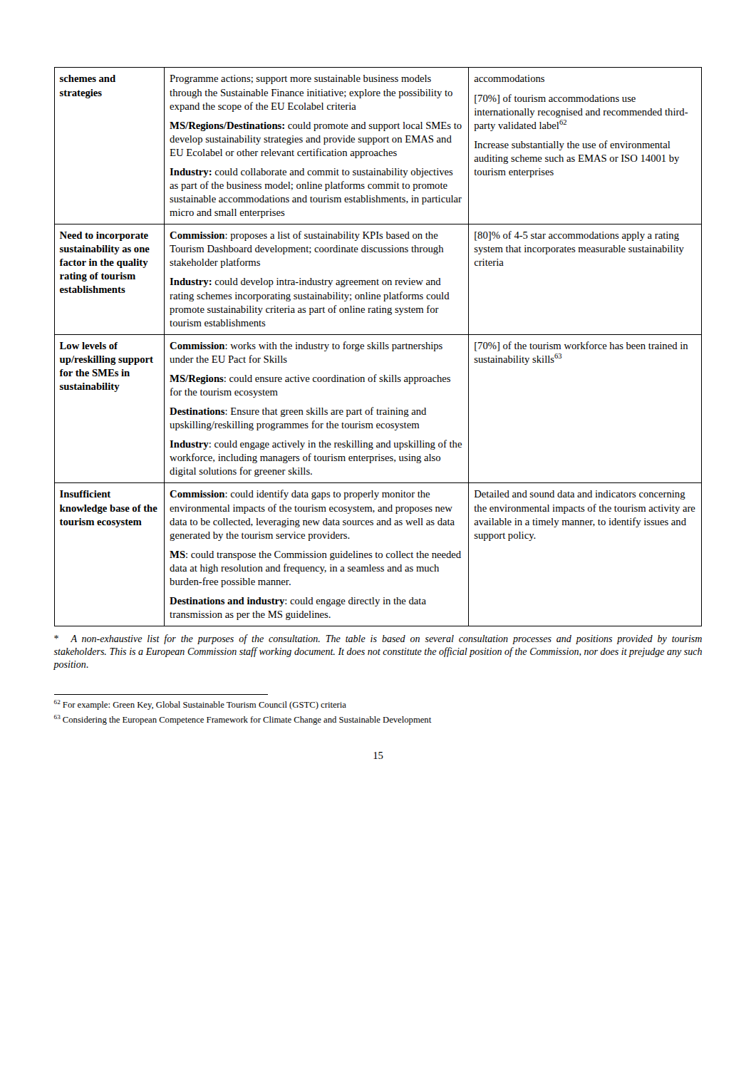| schemes and strategies | Programme actions; support more sustainable business models through the Sustainable Finance initiative; explore the possibility to expand the scope of the EU Ecolabel criteria MS/Regions/Destinations: could promote and support local SMEs to develop sustainability strategies and provide support on EMAS and EU Ecolabel or other relevant certification approaches Industry: could collaborate and commit to sustainability objectives as part of the business model; online platforms commit to promote sustainable accommodations and tourism establishments, in particular micro and small enterprises | accommodations [70%] of tourism accommodations use internationally recognised and recommended third-party validated label 62 Increase substantially the use of environmental auditing scheme such as EMAS or ISO 14001 by tourism enterprises |
| Need to incorporate sustainability as one factor in the quality rating of tourism establishments | Commission : proposes a list of sustainability KPIs based on the Tourism Dashboard development; coordinate discussions through stakeholder platforms Industry: could develop intra-industry agreement on review and rating schemes incorporating sustainability; online platforms could promote sustainability criteria as part of online rating system for tourism establishments | [80]% of 4-5 star accommodations apply a rating system that incorporates measurable sustainability criteria |
| Low levels of up/reskilling support for the SMEs in sustainability | Commission : works with the industry to forge skills partnerships under the EU Pact for Skills MS/Regions : could ensure active coordination of skills approaches for the tourism ecosystem Destinations : Ensure that green skills are part of training and upskilling/reskilling programmes for the tourism ecosystem Industry : could engage actively in the reskilling and upskilling of the workforce, including managers of tourism enterprises, using also digital solutions for greener skills. | [70%] of the tourism workforce has been trained in sustainability skills 63 |
| Insufficient knowledge base of the tourism ecosystem | Commission : could identify data gaps to properly monitor the environmental impacts of the tourism ecosystem, and proposes new data to be collected, leveraging new data sources and as well as data generated by the tourism service providers. MS : could transpose the Commission guidelines to collect the needed data at high resolution and frequency, in a seamless and as much burden-free possible manner. Destinations and industry : could engage directly in the data transmission as per the MS guidelines. | Detailed and sound data and indicators concerning the environmental impacts of the tourism activity are available in a timely manner, to identify issues and support policy. |
*A non-exhaustive list for the purposes of the consultation. The table is based on several consultation processes and positions provided by tourism stakeholders. This is a European Commission staff working document. It does not constitute the official position of the Commission, nor does it prejudge any such position.
62 For example: Green Key, Global Sustainable Tourism Council (GSTC) criteria
63 Considering the European Competence Framework for Climate Change and Sustainable Development
15